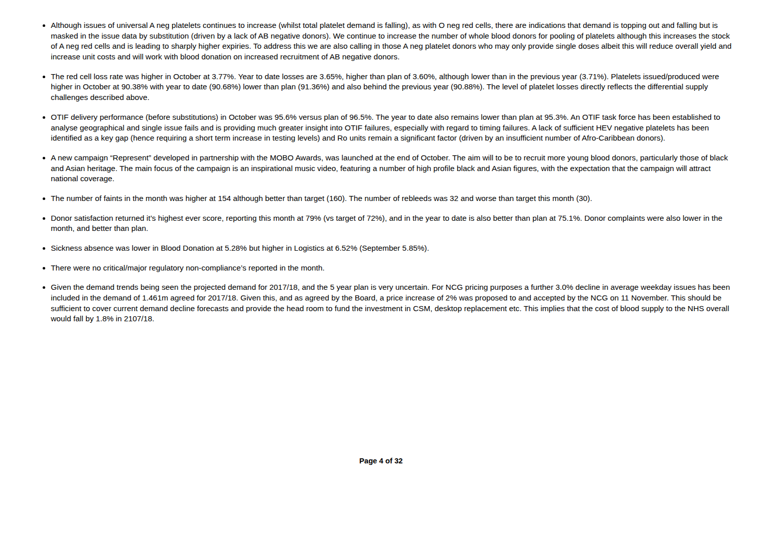Although issues of universal A neg platelets continues to increase (whilst total platelet demand is falling), as with O neg red cells, there are indications that demand is topping out and falling but is masked in the issue data by substitution (driven by a lack of AB negative donors). We continue to increase the number of whole blood donors for pooling of platelets although this increases the stock of A neg red cells and is leading to sharply higher expiries. To address this we are also calling in those A neg platelet donors who may only provide single doses albeit this will reduce overall yield and increase unit costs and will work with blood donation on increased recruitment of AB negative donors.
The red cell loss rate was higher in October at 3.77%. Year to date losses are 3.65%, higher than plan of 3.60%, although lower than in the previous year (3.71%). Platelets issued/produced were higher in October at 90.38% with year to date (90.68%) lower than plan (91.36%) and also behind the previous year (90.88%). The level of platelet losses directly reflects the differential supply challenges described above.
OTIF delivery performance (before substitutions) in October was 95.6% versus plan of 96.5%. The year to date also remains lower than plan at 95.3%. An OTIF task force has been established to analyse geographical and single issue fails and is providing much greater insight into OTIF failures, especially with regard to timing failures. A lack of sufficient HEV negative platelets has been identified as a key gap (hence requiring a short term increase in testing levels) and Ro units remain a significant factor (driven by an insufficient number of Afro-Caribbean donors).
A new campaign “Represent” developed in partnership with the MOBO Awards, was launched at the end of October. The aim will to be to recruit more young blood donors, particularly those of black and Asian heritage. The main focus of the campaign is an inspirational music video, featuring a number of high profile black and Asian figures, with the expectation that the campaign will attract national coverage.
The number of faints in the month was higher at 154 although better than target (160). The number of rebleeds was 32 and worse than target this month (30).
Donor satisfaction returned it’s highest ever score, reporting this month at 79% (vs target of 72%), and in the year to date is also better than plan at 75.1%. Donor complaints were also lower in the month, and better than plan.
Sickness absence was lower in Blood Donation at 5.28% but higher in Logistics at 6.52% (September 5.85%).
There were no critical/major regulatory non-compliance’s reported in the month.
Given the demand trends being seen the projected demand for 2017/18, and the 5 year plan is very uncertain. For NCG pricing purposes a further 3.0% decline in average weekday issues has been included in the demand of 1.461m agreed for 2017/18. Given this, and as agreed by the Board, a price increase of 2% was proposed to and accepted by the NCG on 11 November. This should be sufficient to cover current demand decline forecasts and provide the head room to fund the investment in CSM, desktop replacement etc. This implies that the cost of blood supply to the NHS overall would fall by 1.8% in 2107/18.
Page 4 of 32